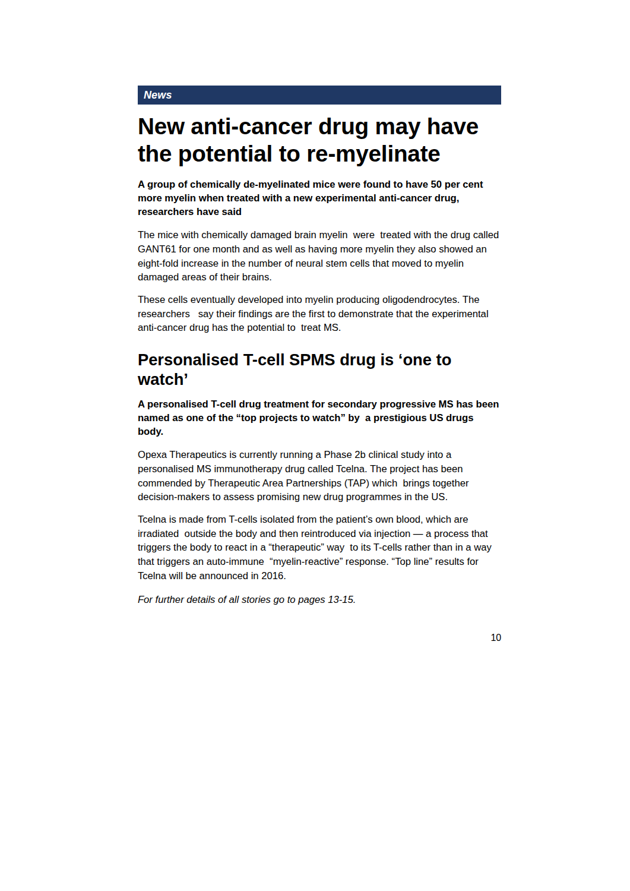News
New anti-cancer drug may have the potential to re-myelinate
A group of chemically de-myelinated mice were found to have 50 per cent more myelin when treated with a new experimental anti-cancer drug, researchers have said
The mice with chemically damaged brain myelin were treated with the drug called GANT61 for one month and as well as having more myelin they also showed an eight-fold increase in the number of neural stem cells that moved to myelin damaged areas of their brains.
These cells eventually developed into myelin producing oligodendrocytes. The researchers say their findings are the first to demonstrate that the experimental anti-cancer drug has the potential to treat MS.
Personalised T-cell SPMS drug is ‘one to watch’
A personalised T-cell drug treatment for secondary progressive MS has been named as one of the “top projects to watch” by a prestigious US drugs body.
Opexa Therapeutics is currently running a Phase 2b clinical study into a personalised MS immunotherapy drug called Tcelna. The project has been commended by Therapeutic Area Partnerships (TAP) which brings together decision-makers to assess promising new drug programmes in the US.
Tcelna is made from T-cells isolated from the patient’s own blood, which are irradiated outside the body and then reintroduced via injection — a process that triggers the body to react in a “therapeutic” way to its T-cells rather than in a way that triggers an auto-immune “myelin-reactive” response. “Top line” results for Tcelna will be announced in 2016.
For further details of all stories go to pages 13-15.
10